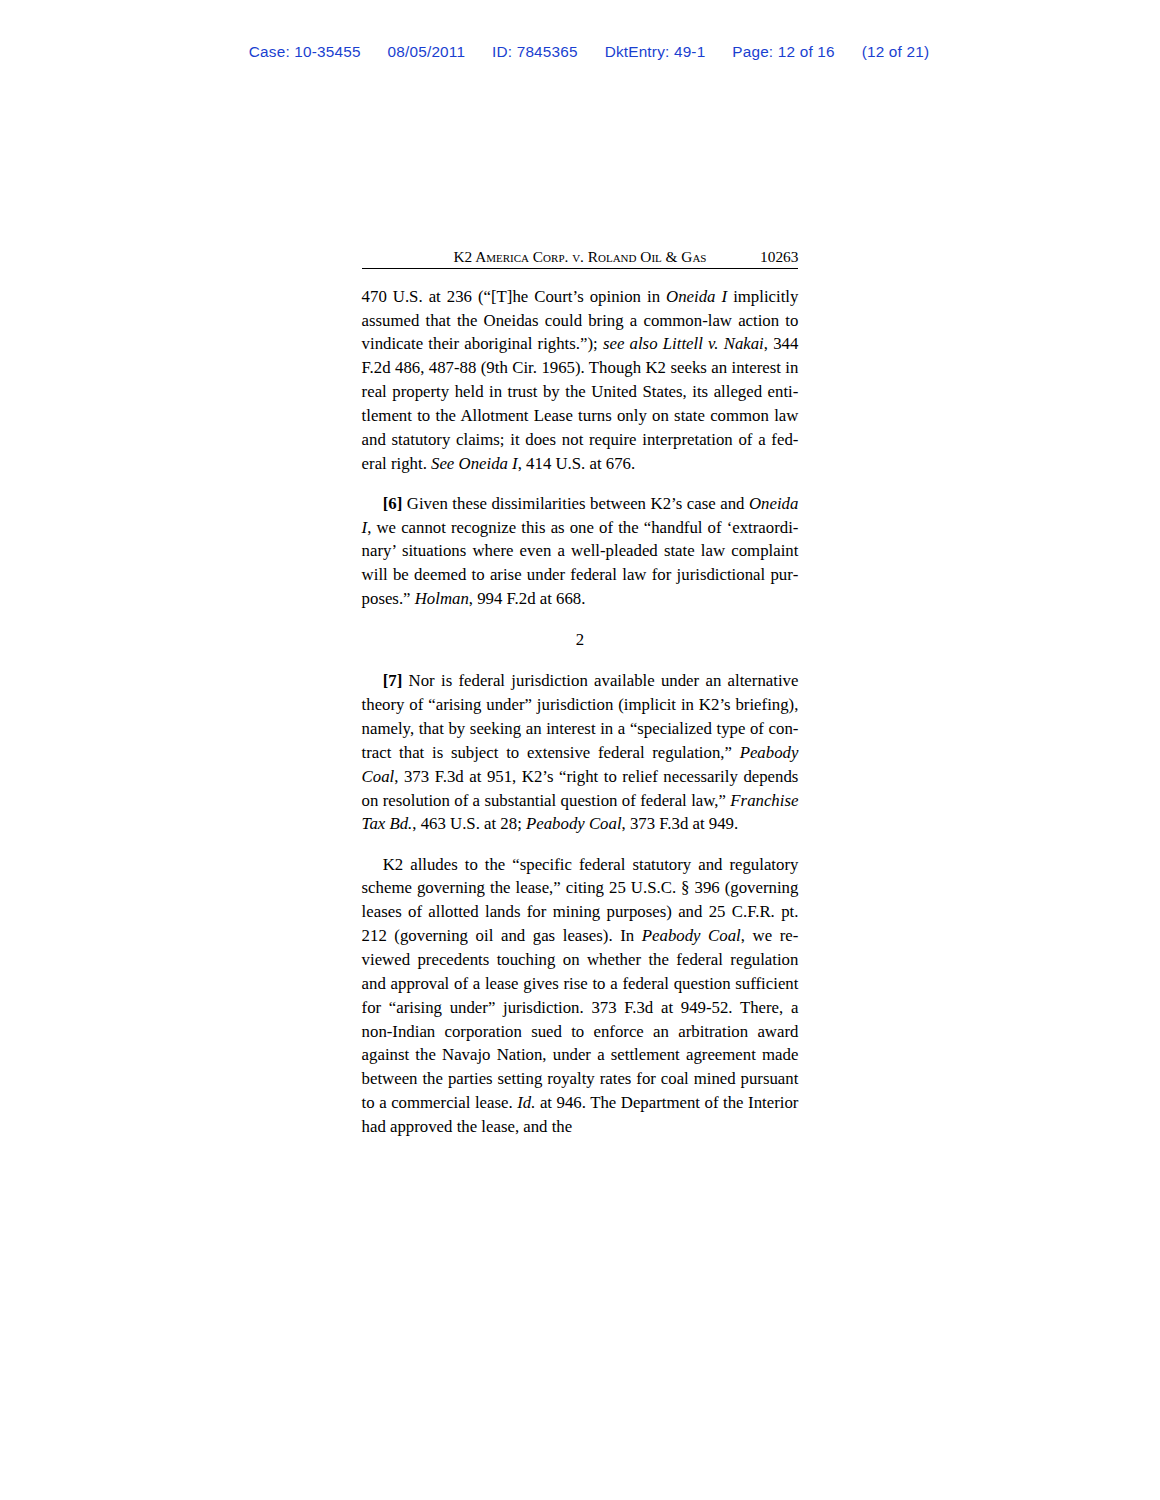Case: 10-3545508/05/2011 ID: 7845365 DktEntry: 49-1 Page: 12 of 16(12 of 21)
K2 America Corp. v. Roland Oil & Gas 10263
470 U.S. at 236 (“[T]he Court’s opinion in Oneida I implicitly assumed that the Oneidas could bring a common-law action to vindicate their aboriginal rights.”); see also Littell v. Nakai, 344 F.2d 486, 487-88 (9th Cir. 1965). Though K2 seeks an interest in real property held in trust by the United States, its alleged entitlement to the Allotment Lease turns only on state common law and statutory claims; it does not require interpretation of a federal right. See Oneida I, 414 U.S. at 676.
[6] Given these dissimilarities between K2’s case and Oneida I, we cannot recognize this as one of the “handful of ‘extraordinary’ situations where even a well-pleaded state law complaint will be deemed to arise under federal law for jurisdictional purposes.” Holman, 994 F.2d at 668.
2
[7] Nor is federal jurisdiction available under an alternative theory of “arising under” jurisdiction (implicit in K2’s briefing), namely, that by seeking an interest in a “specialized type of contract that is subject to extensive federal regulation,” Peabody Coal, 373 F.3d at 951, K2’s “right to relief necessarily depends on resolution of a substantial question of federal law,” Franchise Tax Bd., 463 U.S. at 28; Peabody Coal, 373 F.3d at 949.
K2 alludes to the “specific federal statutory and regulatory scheme governing the lease,” citing 25 U.S.C. § 396 (governing leases of allotted lands for mining purposes) and 25 C.F.R. pt. 212 (governing oil and gas leases). In Peabody Coal, we reviewed precedents touching on whether the federal regulation and approval of a lease gives rise to a federal question sufficient for “arising under” jurisdiction. 373 F.3d at 949-52. There, a non-Indian corporation sued to enforce an arbitration award against the Navajo Nation, under a settlement agreement made between the parties setting royalty rates for coal mined pursuant to a commercial lease. Id. at 946. The Department of the Interior had approved the lease, and the